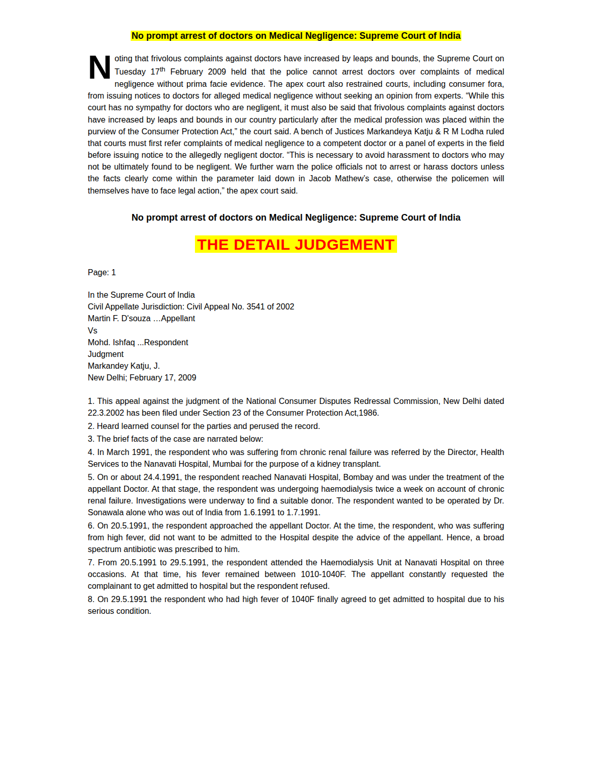No prompt arrest of doctors on Medical Negligence: Supreme Court of India
Noting that frivolous complaints against doctors have increased by leaps and bounds, the Supreme Court on Tuesday 17th February 2009 held that the police cannot arrest doctors over complaints of medical negligence without prima facie evidence. The apex court also restrained courts, including consumer fora, from issuing notices to doctors for alleged medical negligence without seeking an opinion from experts. “While this court has no sympathy for doctors who are negligent, it must also be said that frivolous complaints against doctors have increased by leaps and bounds in our country particularly after the medical profession was placed within the purview of the Consumer Protection Act,” the court said. A bench of Justices Markandeya Katju & R M Lodha ruled that courts must first refer complaints of medical negligence to a competent doctor or a panel of experts in the field before issuing notice to the allegedly negligent doctor. “This is necessary to avoid harassment to doctors who may not be ultimately found to be negligent. We further warn the police officials not to arrest or harass doctors unless the facts clearly come within the parameter laid down in Jacob Mathew’s case, otherwise the policemen will themselves have to face legal action,” the apex court said.
No prompt arrest of doctors on Medical Negligence: Supreme Court of India
THE DETAIL JUDGEMENT
Page: 1
In the Supreme Court of India
Civil Appellate Jurisdiction: Civil Appeal No. 3541 of 2002
Martin F. D'souza …Appellant
Vs
Mohd. Ishfaq ...Respondent
Judgment
Markandey Katju, J.
New Delhi; February 17, 2009
This appeal against the judgment of the National Consumer Disputes Redressal Commission, New Delhi dated 22.3.2002 has been filed under Section 23 of the Consumer Protection Act,1986.
Heard learned counsel for the parties and perused the record.
The brief facts of the case are narrated below:
In March 1991, the respondent who was suffering from chronic renal failure was referred by the Director, Health Services to the Nanavati Hospital, Mumbai for the purpose of a kidney transplant.
On or about 24.4.1991, the respondent reached Nanavati Hospital, Bombay and was under the treatment of the appellant Doctor. At that stage, the respondent was undergoing haemodialysis twice a week on account of chronic renal failure. Investigations were underway to find a suitable donor. The respondent wanted to be operated by Dr. Sonawala alone who was out of India from 1.6.1991 to 1.7.1991.
On 20.5.1991, the respondent approached the appellant Doctor. At the time, the respondent, who was suffering from high fever, did not want to be admitted to the Hospital despite the advice of the appellant. Hence, a broad spectrum antibiotic was prescribed to him.
From 20.5.1991 to 29.5.1991, the respondent attended the Haemodialysis Unit at Nanavati Hospital on three occasions. At that time, his fever remained between 1010-1040F. The appellant constantly requested the complainant to get admitted to hospital but the respondent refused.
On 29.5.1991 the respondent who had high fever of 1040F finally agreed to get admitted to hospital due to his serious condition.